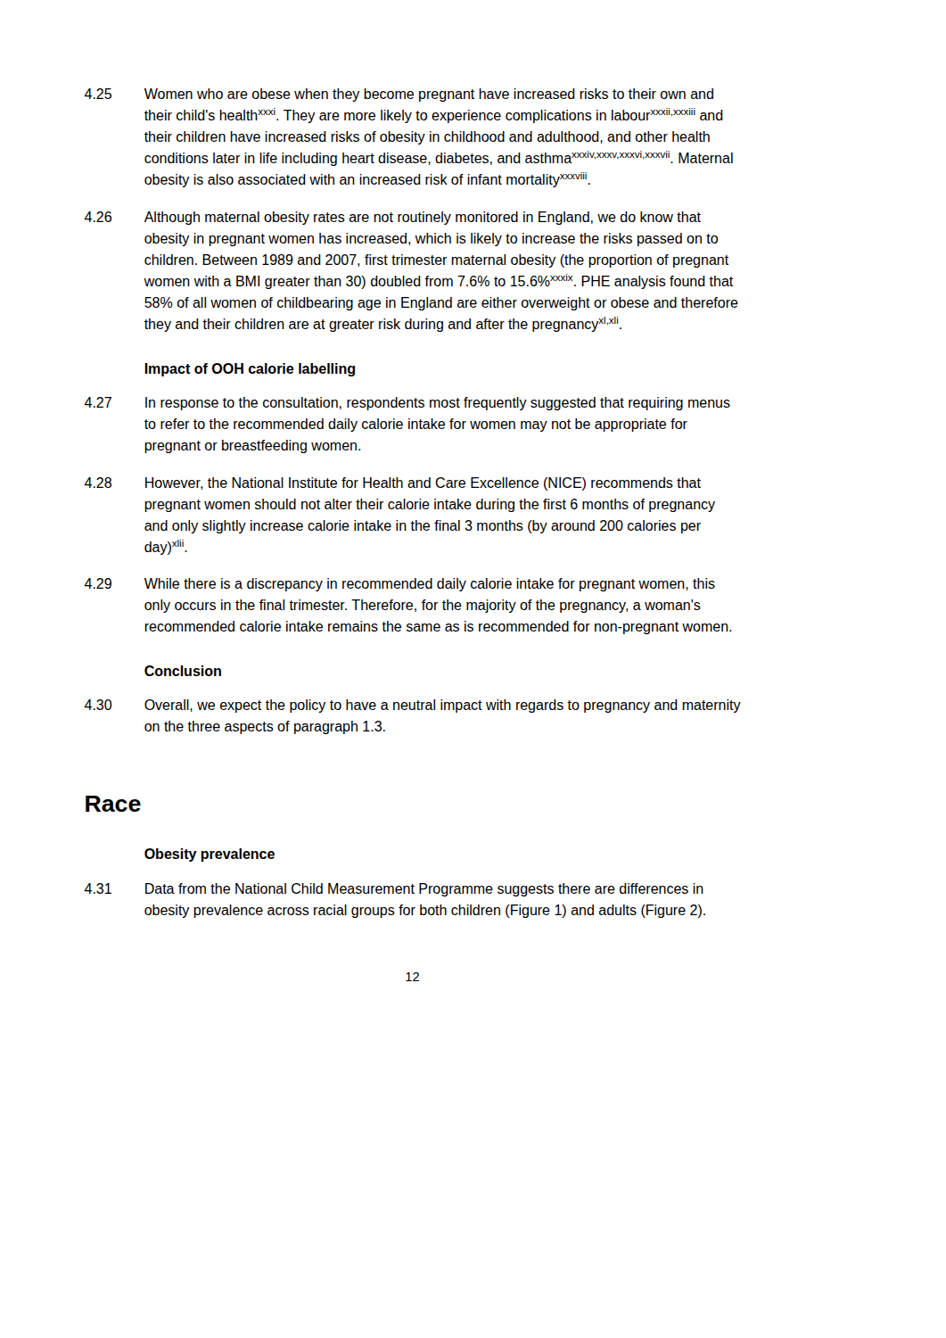4.25
Women who are obese when they become pregnant have increased risks to their own and their child's healthxxxi. They are more likely to experience complications in labourxxxii,xxxiii and their children have increased risks of obesity in childhood and adulthood, and other health conditions later in life including heart disease, diabetes, and asthmaxxxiv,xxxv,xxxvi,xxxvii. Maternal obesity is also associated with an increased risk of infant mortalityxxxviii.
4.26
Although maternal obesity rates are not routinely monitored in England, we do know that obesity in pregnant women has increased, which is likely to increase the risks passed on to children. Between 1989 and 2007, first trimester maternal obesity (the proportion of pregnant women with a BMI greater than 30) doubled from 7.6% to 15.6%xxxix. PHE analysis found that 58% of all women of childbearing age in England are either overweight or obese and therefore they and their children are at greater risk during and after the pregnancyxl,xli.
Impact of OOH calorie labelling
4.27
In response to the consultation, respondents most frequently suggested that requiring menus to refer to the recommended daily calorie intake for women may not be appropriate for pregnant or breastfeeding women.
4.28
However, the National Institute for Health and Care Excellence (NICE) recommends that pregnant women should not alter their calorie intake during the first 6 months of pregnancy and only slightly increase calorie intake in the final 3 months (by around 200 calories per day)xlii.
4.29
While there is a discrepancy in recommended daily calorie intake for pregnant women, this only occurs in the final trimester. Therefore, for the majority of the pregnancy, a woman's recommended calorie intake remains the same as is recommended for non-pregnant women.
Conclusion
4.30
Overall, we expect the policy to have a neutral impact with regards to pregnancy and maternity on the three aspects of paragraph 1.3.
Race
Obesity prevalence
4.31
Data from the National Child Measurement Programme suggests there are differences in obesity prevalence across racial groups for both children (Figure 1) and adults (Figure 2).
12